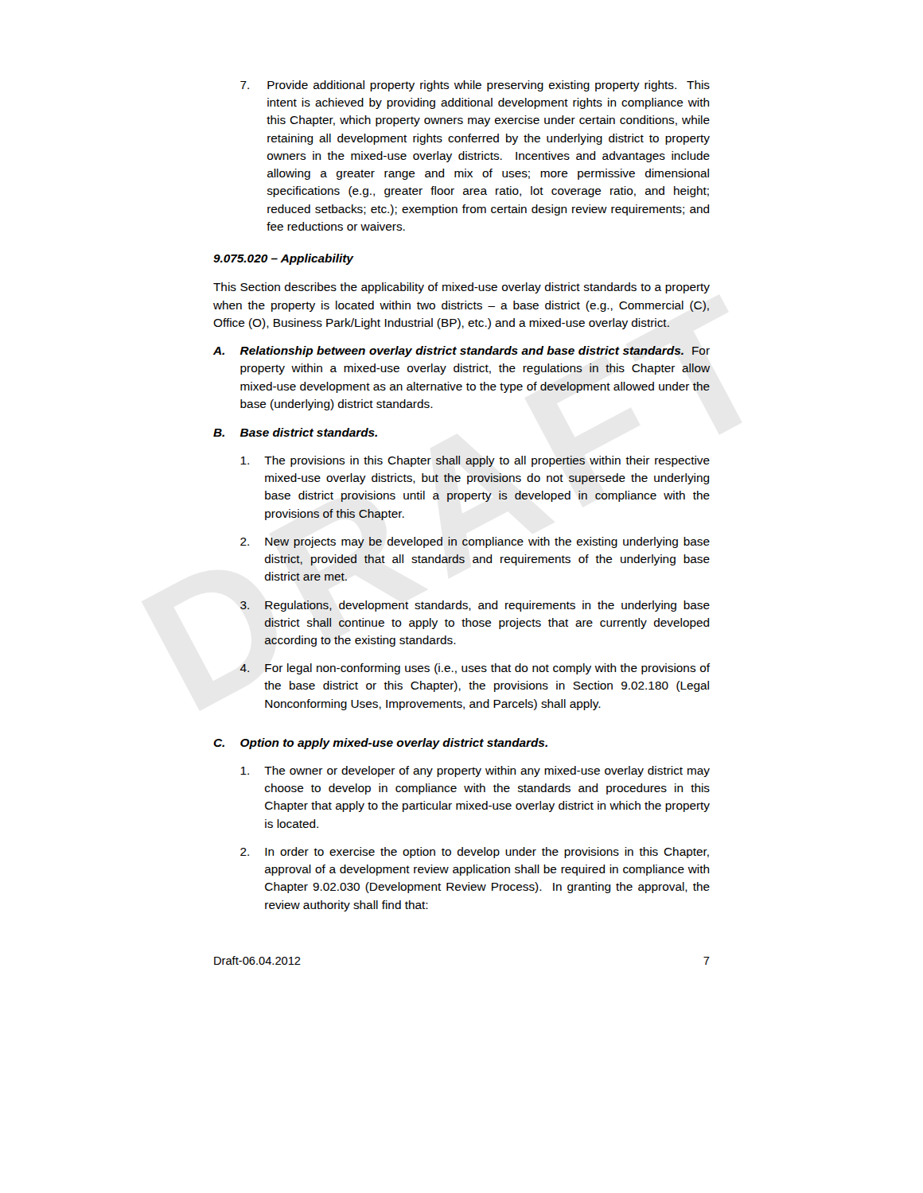DRAFT
7. Provide additional property rights while preserving existing property rights. This intent is achieved by providing additional development rights in compliance with this Chapter, which property owners may exercise under certain conditions, while retaining all development rights conferred by the underlying district to property owners in the mixed-use overlay districts. Incentives and advantages include allowing a greater range and mix of uses; more permissive dimensional specifications (e.g., greater floor area ratio, lot coverage ratio, and height; reduced setbacks; etc.); exemption from certain design review requirements; and fee reductions or waivers.
9.075.020 – Applicability
This Section describes the applicability of mixed-use overlay district standards to a property when the property is located within two districts – a base district (e.g., Commercial (C), Office (O), Business Park/Light Industrial (BP), etc.) and a mixed-use overlay district.
A.
Relationship between overlay district standards and base district standards. For property within a mixed-use overlay district, the regulations in this Chapter allow mixed-use development as an alternative to the type of development allowed under the base (underlying) district standards.
B.
Base district standards.
1. The provisions in this Chapter shall apply to all properties within their respective mixed-use overlay districts, but the provisions do not supersede the underlying base district provisions until a property is developed in compliance with the provisions of this Chapter.
2. New projects may be developed in compliance with the existing underlying base district, provided that all standards and requirements of the underlying base district are met.
3. Regulations, development standards, and requirements in the underlying base district shall continue to apply to those projects that are currently developed according to the existing standards.
4. For legal non-conforming uses (i.e., uses that do not comply with the provisions of the base district or this Chapter), the provisions in Section 9.02.180 (Legal Nonconforming Uses, Improvements, and Parcels) shall apply.
C.
Option to apply mixed-use overlay district standards.
1. The owner or developer of any property within any mixed-use overlay district may choose to develop in compliance with the standards and procedures in this Chapter that apply to the particular mixed-use overlay district in which the property is located.
2. In order to exercise the option to develop under the provisions in this Chapter, approval of a development review application shall be required in compliance with Chapter 9.02.030 (Development Review Process). In granting the approval, the review authority shall find that:
Draft-06.04.2012 7